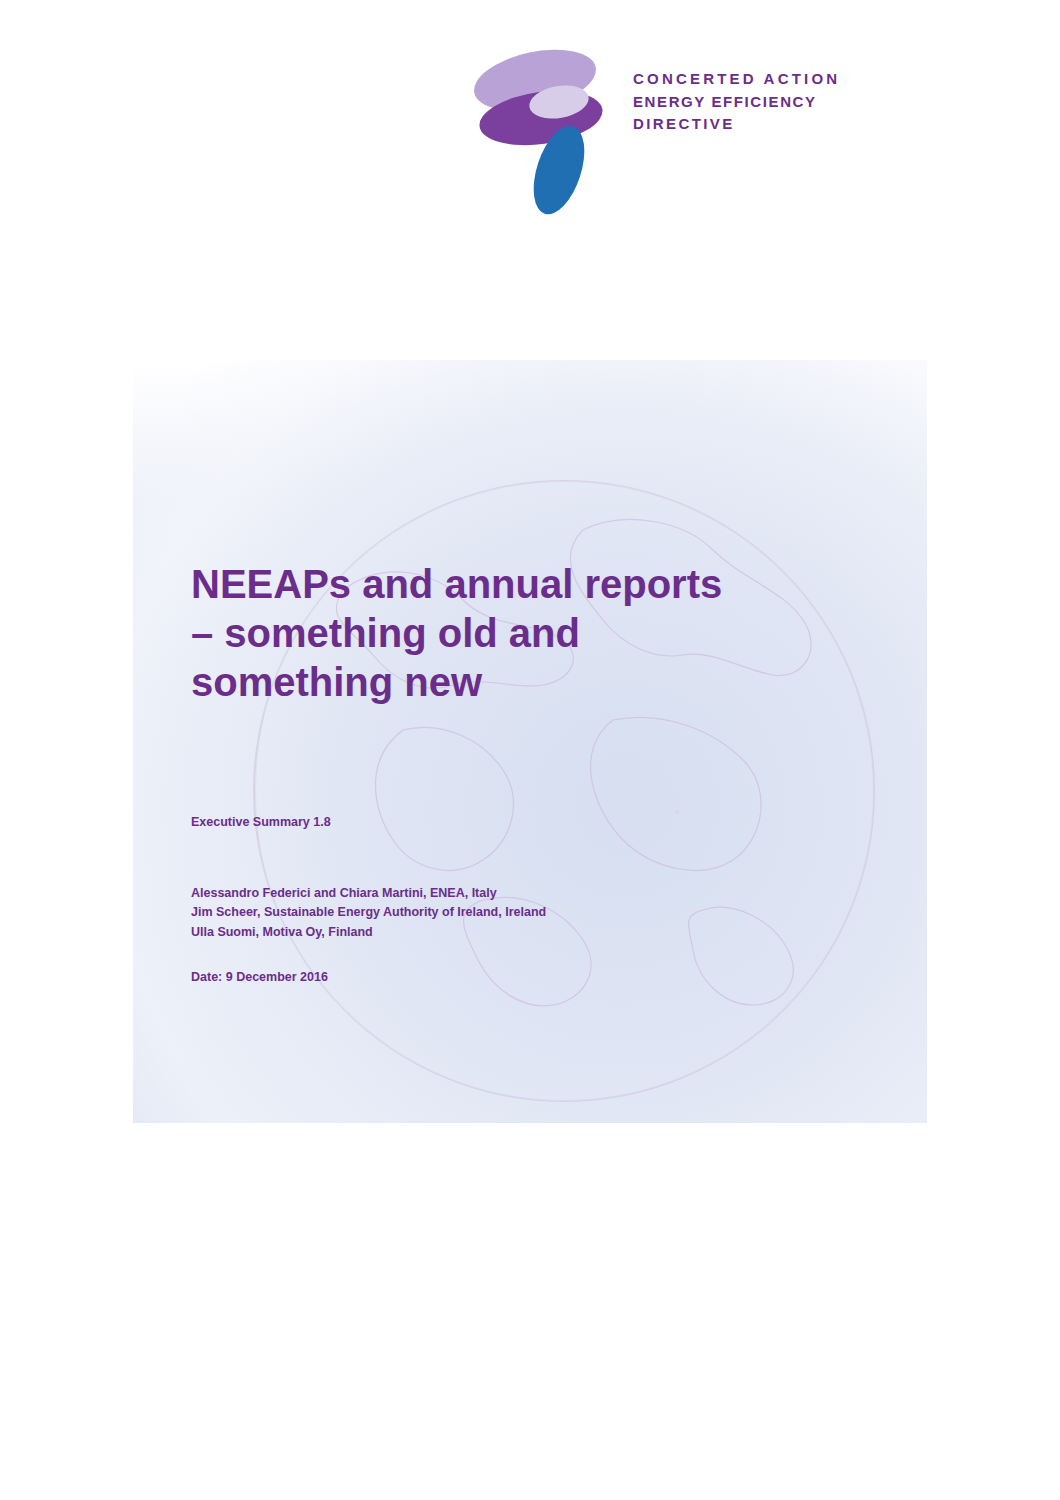CONCERTED ACTION
ENERGY EFFICIENCY
DIRECTIVE
NEEAPs and annual reports – something old and something new
Executive Summary 1.8
Alessandro Federici and Chiara Martini, ENEA, Italy
Jim Scheer, Sustainable Energy Authority of Ireland, Ireland
Ulla Suomi, Motiva Oy, Finland
Date: 9 December 2016